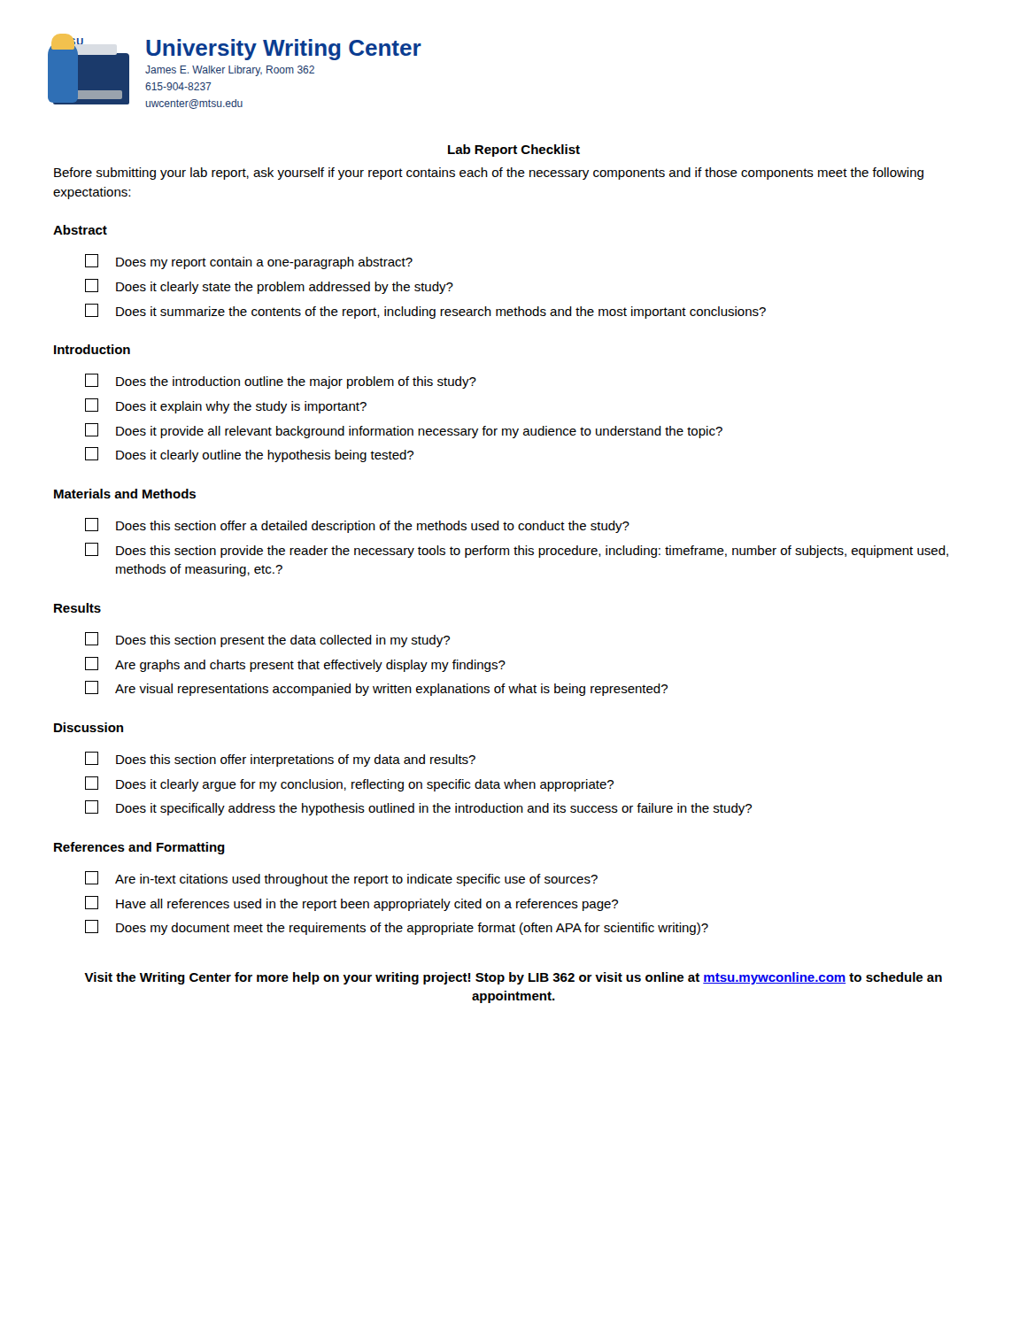MTSU
University Writing Center
James E. Walker Library, Room 362
615-904-8237
uwcenter@mtsu.edu
Lab Report Checklist
Before submitting your lab report, ask yourself if your report contains each of the necessary components and if those components meet the following expectations:
Abstract
Does my report contain a one-paragraph abstract?
Does it clearly state the problem addressed by the study?
Does it summarize the contents of the report, including research methods and the most important conclusions?
Introduction
Does the introduction outline the major problem of this study?
Does it explain why the study is important?
Does it provide all relevant background information necessary for my audience to understand the topic?
Does it clearly outline the hypothesis being tested?
Materials and Methods
Does this section offer a detailed description of the methods used to conduct the study?
Does this section provide the reader the necessary tools to perform this procedure, including: timeframe, number of subjects, equipment used, methods of measuring, etc.?
Results
Does this section present the data collected in my study?
Are graphs and charts present that effectively display my findings?
Are visual representations accompanied by written explanations of what is being represented?
Discussion
Does this section offer interpretations of my data and results?
Does it clearly argue for my conclusion, reflecting on specific data when appropriate?
Does it specifically address the hypothesis outlined in the introduction and its success or failure in the study?
References and Formatting
Are in-text citations used throughout the report to indicate specific use of sources?
Have all references used in the report been appropriately cited on a references page?
Does my document meet the requirements of the appropriate format (often APA for scientific writing)?
Visit the Writing Center for more help on your writing project! Stop by LIB 362 or visit us online at mtsu.mywconline.com to schedule an appointment.